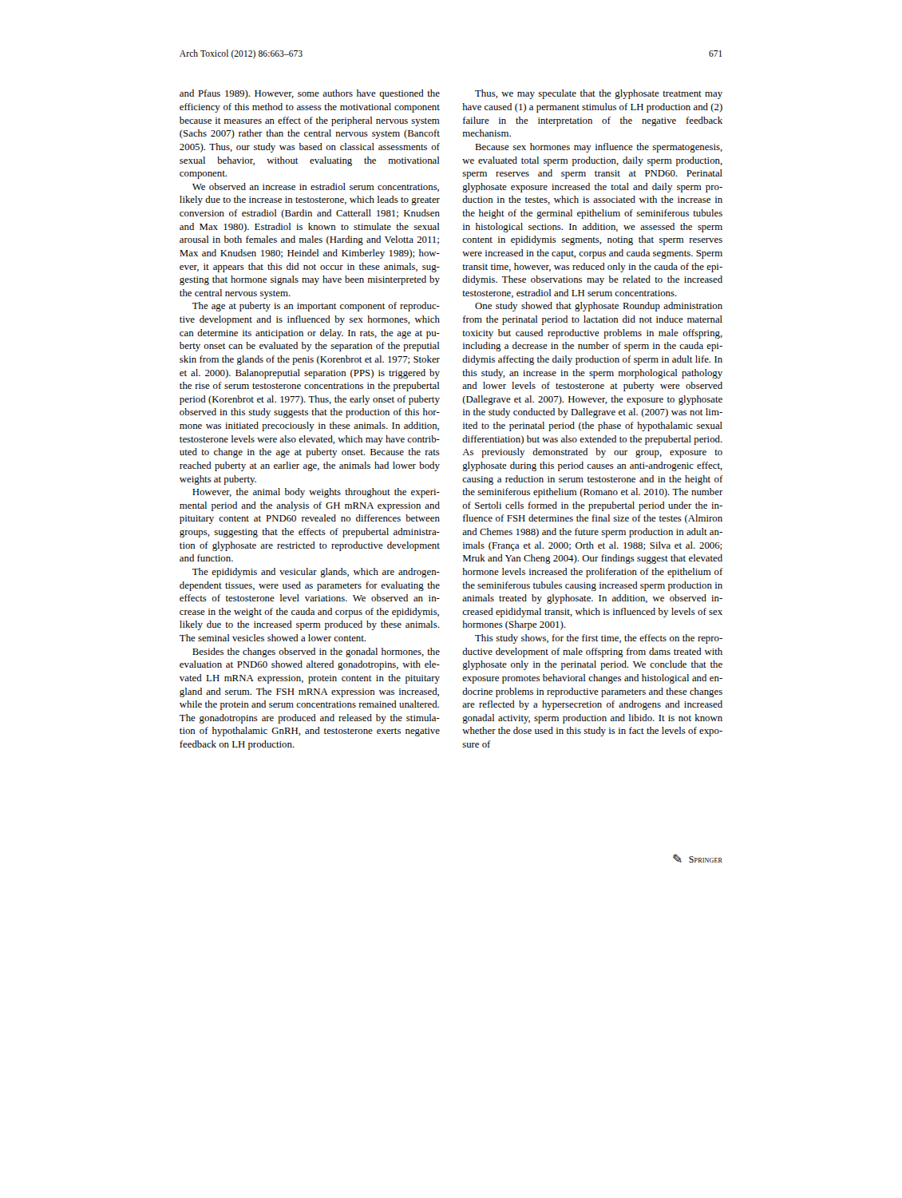Arch Toxicol (2012) 86:663–673 671
and Pfaus 1989). However, some authors have questioned the efficiency of this method to assess the motivational component because it measures an effect of the peripheral nervous system (Sachs 2007) rather than the central nervous system (Bancoft 2005). Thus, our study was based on classical assessments of sexual behavior, without evaluating the motivational component.
We observed an increase in estradiol serum concentrations, likely due to the increase in testosterone, which leads to greater conversion of estradiol (Bardin and Catterall 1981; Knudsen and Max 1980). Estradiol is known to stimulate the sexual arousal in both females and males (Harding and Velotta 2011; Max and Knudsen 1980; Heindel and Kimberley 1989); however, it appears that this did not occur in these animals, suggesting that hormone signals may have been misinterpreted by the central nervous system.
The age at puberty is an important component of reproductive development and is influenced by sex hormones, which can determine its anticipation or delay. In rats, the age at puberty onset can be evaluated by the separation of the preputial skin from the glands of the penis (Korenbrot et al. 1977; Stoker et al. 2000). Balanopreputial separation (PPS) is triggered by the rise of serum testosterone concentrations in the prepubertal period (Korenbrot et al. 1977). Thus, the early onset of puberty observed in this study suggests that the production of this hormone was initiated precociously in these animals. In addition, testosterone levels were also elevated, which may have contributed to change in the age at puberty onset. Because the rats reached puberty at an earlier age, the animals had lower body weights at puberty.
However, the animal body weights throughout the experimental period and the analysis of GH mRNA expression and pituitary content at PND60 revealed no differences between groups, suggesting that the effects of prepubertal administration of glyphosate are restricted to reproductive development and function.
The epididymis and vesicular glands, which are androgen-dependent tissues, were used as parameters for evaluating the effects of testosterone level variations. We observed an increase in the weight of the cauda and corpus of the epididymis, likely due to the increased sperm produced by these animals. The seminal vesicles showed a lower content.
Besides the changes observed in the gonadal hormones, the evaluation at PND60 showed altered gonadotropins, with elevated LH mRNA expression, protein content in the pituitary gland and serum. The FSH mRNA expression was increased, while the protein and serum concentrations remained unaltered. The gonadotropins are produced and released by the stimulation of hypothalamic GnRH, and testosterone exerts negative feedback on LH production.
Thus, we may speculate that the glyphosate treatment may have caused (1) a permanent stimulus of LH production and (2) failure in the interpretation of the negative feedback mechanism.
Because sex hormones may influence the spermatogenesis, we evaluated total sperm production, daily sperm production, sperm reserves and sperm transit at PND60. Perinatal glyphosate exposure increased the total and daily sperm production in the testes, which is associated with the increase in the height of the germinal epithelium of seminiferous tubules in histological sections. In addition, we assessed the sperm content in epididymis segments, noting that sperm reserves were increased in the caput, corpus and cauda segments. Sperm transit time, however, was reduced only in the cauda of the epididymis. These observations may be related to the increased testosterone, estradiol and LH serum concentrations.
One study showed that glyphosate Roundup administration from the perinatal period to lactation did not induce maternal toxicity but caused reproductive problems in male offspring, including a decrease in the number of sperm in the cauda epididymis affecting the daily production of sperm in adult life. In this study, an increase in the sperm morphological pathology and lower levels of testosterone at puberty were observed (Dallegrave et al. 2007). However, the exposure to glyphosate in the study conducted by Dallegrave et al. (2007) was not limited to the perinatal period (the phase of hypothalamic sexual differentiation) but was also extended to the prepubertal period. As previously demonstrated by our group, exposure to glyphosate during this period causes an anti-androgenic effect, causing a reduction in serum testosterone and in the height of the seminiferous epithelium (Romano et al. 2010). The number of Sertoli cells formed in the prepubertal period under the influence of FSH determines the final size of the testes (Almiron and Chemes 1988) and the future sperm production in adult animals (França et al. 2000; Orth et al. 1988; Silva et al. 2006; Mruk and Yan Cheng 2004). Our findings suggest that elevated hormone levels increased the proliferation of the epithelium of the seminiferous tubules causing increased sperm production in animals treated by glyphosate. In addition, we observed increased epididymal transit, which is influenced by levels of sex hormones (Sharpe 2001).
This study shows, for the first time, the effects on the reproductive development of male offspring from dams treated with glyphosate only in the perinatal period. We conclude that the exposure promotes behavioral changes and histological and endocrine problems in reproductive parameters and these changes are reflected by a hypersecretion of androgens and increased gonadal activity, sperm production and libido. It is not known whether the dose used in this study is in fact the levels of exposure of
✎ Springer